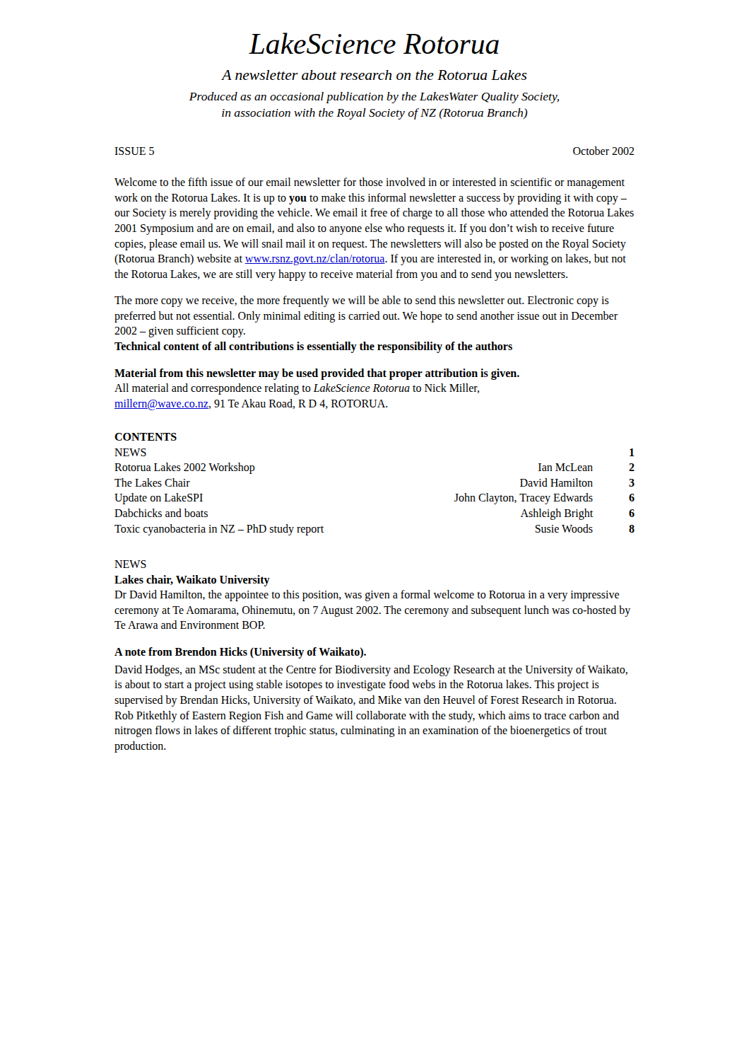LakeScience Rotorua
A newsletter about research on the Rotorua Lakes
Produced as an occasional publication by the LakesWater Quality Society,
in association with the Royal Society of NZ (Rotorua Branch)
ISSUE 5 October 2002
Welcome to the fifth issue of our email newsletter for those involved in or interested in scientific or management work on the Rotorua Lakes. It is up to you to make this informal newsletter a success by providing it with copy – our Society is merely providing the vehicle. We email it free of charge to all those who attended the Rotorua Lakes 2001 Symposium and are on email, and also to anyone else who requests it. If you don’t wish to receive future copies, please email us. We will snail mail it on request. The newsletters will also be posted on the Royal Society (Rotorua Branch) website at www.rsnz.govt.nz/clan/rotorua. If you are interested in, or working on lakes, but not the Rotorua Lakes, we are still very happy to receive material from you and to send you newsletters.
The more copy we receive, the more frequently we will be able to send this newsletter out. Electronic copy is preferred but not essential. Only minimal editing is carried out. We hope to send another issue out in December 2002 – given sufficient copy.
Technical content of all contributions is essentially the responsibility of the authors
Material from this newsletter may be used provided that proper attribution is given.
All material and correspondence relating to LakeScience Rotorua to Nick Miller,
millern@wave.co.nz, 91 Te Akau Road, R D 4, ROTORUA.
CONTENTS
| NEWS | | 1 |
| Rotorua Lakes 2002 Workshop | Ian McLean | 2 |
| The Lakes Chair | David Hamilton | 3 |
| Update on LakeSPI | John Clayton, Tracey Edwards | 6 |
| Dabchicks and boats | Ashleigh Bright | 6 |
| Toxic cyanobacteria in NZ – PhD study report | Susie Woods | 8 |
NEWS
Lakes chair, Waikato University
Dr David Hamilton, the appointee to this position, was given a formal welcome to Rotorua in a very impressive ceremony at Te Aomarama, Ohinemutu, on 7 August 2002. The ceremony and subsequent lunch was co-hosted by Te Arawa and Environment BOP.
A note from Brendon Hicks (University of Waikato).
David Hodges, an MSc student at the Centre for Biodiversity and Ecology Research at the University of Waikato, is about to start a project using stable isotopes to investigate food webs in the Rotorua lakes. This project is supervised by Brendan Hicks, University of Waikato, and Mike van den Heuvel of Forest Research in Rotorua. Rob Pitkethly of Eastern Region Fish and Game will collaborate with the study, which aims to trace carbon and nitrogen flows in lakes of different trophic status, culminating in an examination of the bioenergetics of trout production.